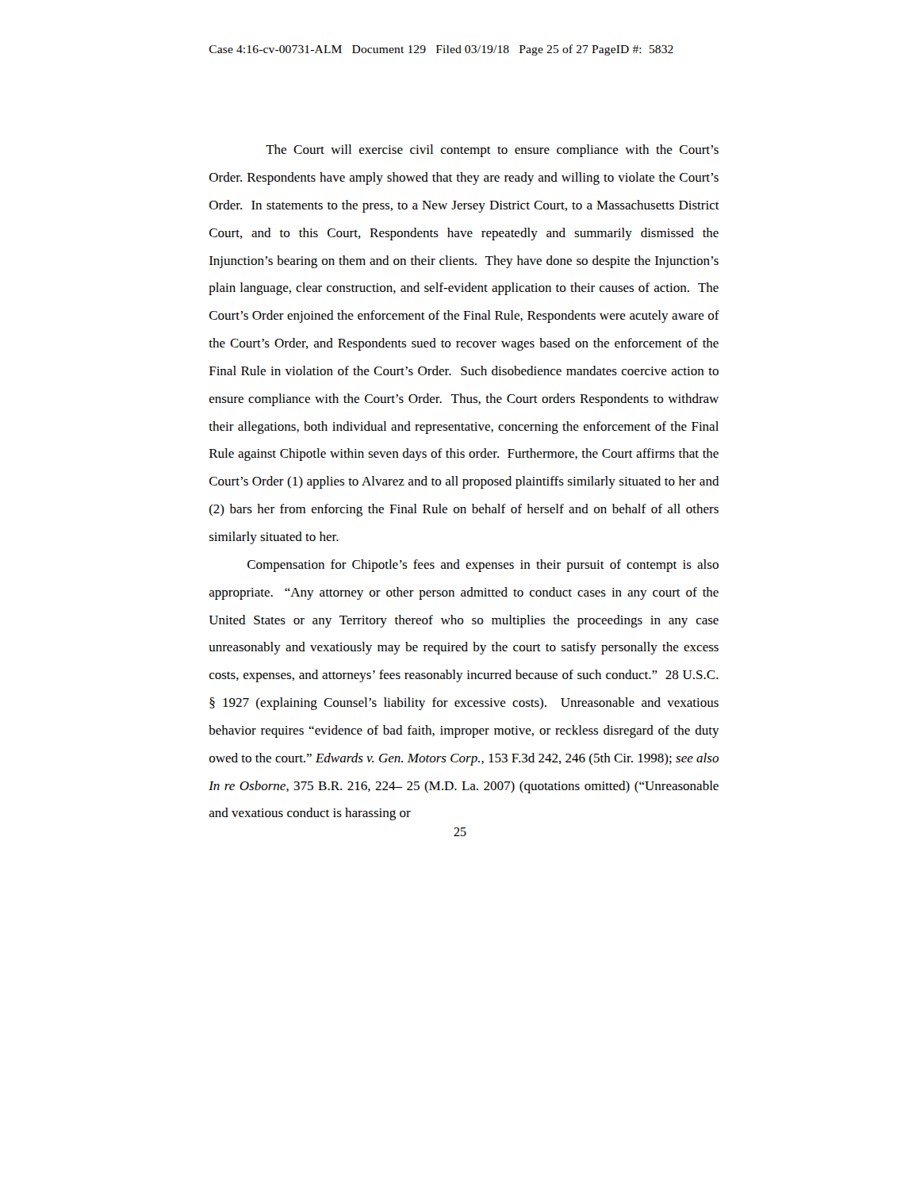Case 4:16-cv-00731-ALM Document 129 Filed 03/19/18 Page 25 of 27 PageID #: 5832
The Court will exercise civil contempt to ensure compliance with the Court’s Order. Respondents have amply showed that they are ready and willing to violate the Court’s Order. In statements to the press, to a New Jersey District Court, to a Massachusetts District Court, and to this Court, Respondents have repeatedly and summarily dismissed the Injunction’s bearing on them and on their clients. They have done so despite the Injunction’s plain language, clear construction, and self-evident application to their causes of action. The Court’s Order enjoined the enforcement of the Final Rule, Respondents were acutely aware of the Court’s Order, and Respondents sued to recover wages based on the enforcement of the Final Rule in violation of the Court’s Order. Such disobedience mandates coercive action to ensure compliance with the Court’s Order. Thus, the Court orders Respondents to withdraw their allegations, both individual and representative, concerning the enforcement of the Final Rule against Chipotle within seven days of this order. Furthermore, the Court affirms that the Court’s Order (1) applies to Alvarez and to all proposed plaintiffs similarly situated to her and (2) bars her from enforcing the Final Rule on behalf of herself and on behalf of all others similarly situated to her.
Compensation for Chipotle’s fees and expenses in their pursuit of contempt is also appropriate. “Any attorney or other person admitted to conduct cases in any court of the United States or any Territory thereof who so multiplies the proceedings in any case unreasonably and vexatiously may be required by the court to satisfy personally the excess costs, expenses, and attorneys’ fees reasonably incurred because of such conduct.” 28 U.S.C. § 1927 (explaining Counsel’s liability for excessive costs). Unreasonable and vexatious behavior requires “evidence of bad faith, improper motive, or reckless disregard of the duty owed to the court.” Edwards v. Gen. Motors Corp., 153 F.3d 242, 246 (5th Cir. 1998); see also In re Osborne, 375 B.R. 216, 224– 25 (M.D. La. 2007) (quotations omitted) (“Unreasonable and vexatious conduct is harassing or
25